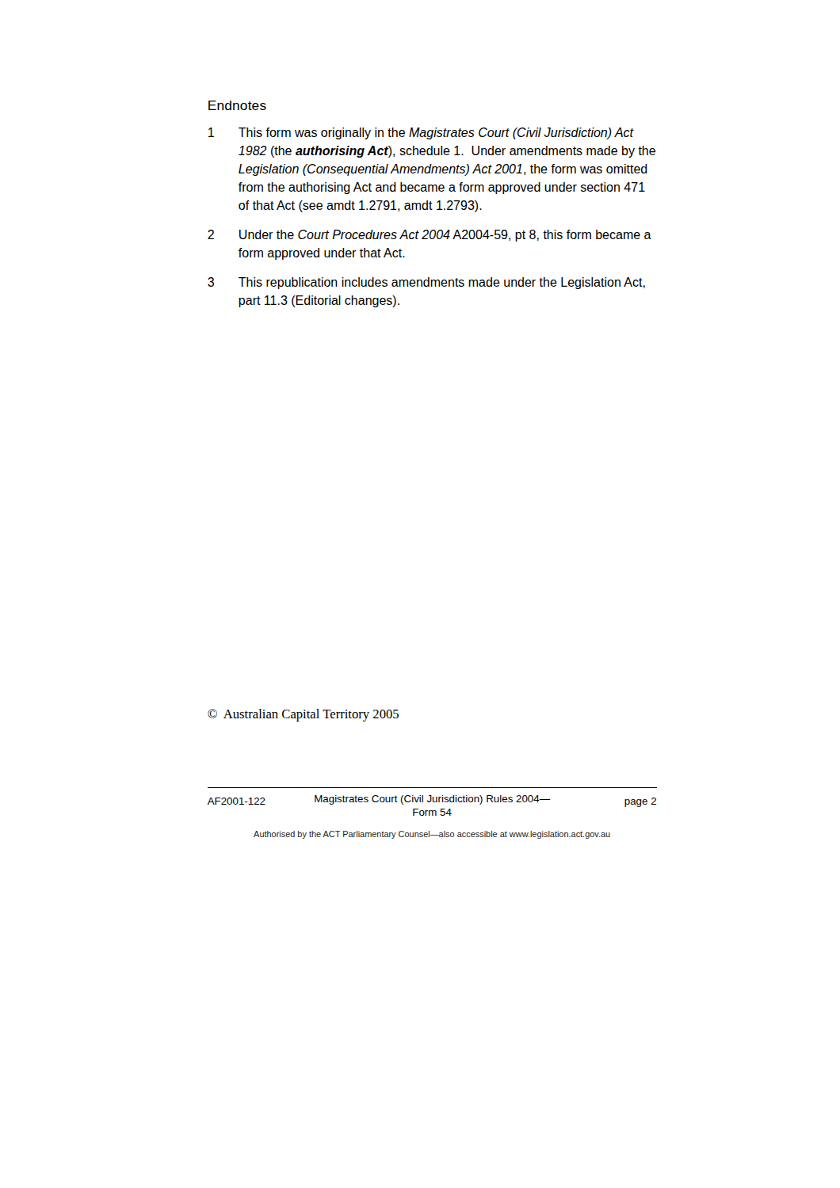Endnotes
1 This form was originally in the Magistrates Court (Civil Jurisdiction) Act 1982 (the authorising Act), schedule 1. Under amendments made by the Legislation (Consequential Amendments) Act 2001, the form was omitted from the authorising Act and became a form approved under section 471 of that Act (see amdt 1.2791, amdt 1.2793).
2 Under the Court Procedures Act 2004 A2004-59, pt 8, this form became a form approved under that Act.
3 This republication includes amendments made under the Legislation Act, part 11.3 (Editorial changes).
© Australian Capital Territory 2005
AF2001-122
Magistrates Court (Civil Jurisdiction) Rules 2004—Form 54
page 2
Authorised by the ACT Parliamentary Counsel—also accessible at www.legislation.act.gov.au